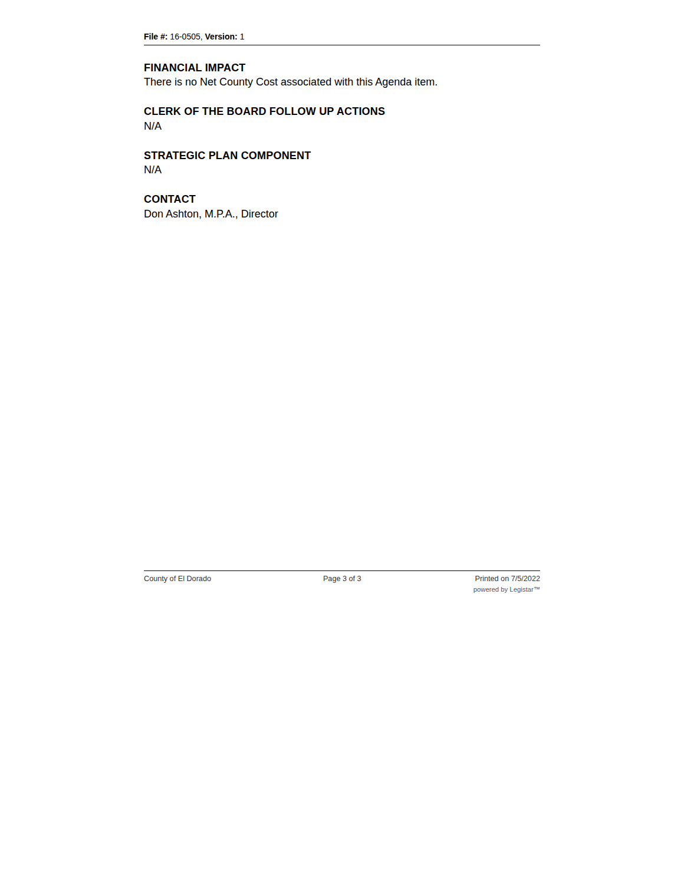File #: 16-0505, Version: 1
FINANCIAL IMPACT
There is no Net County Cost associated with this Agenda item.
CLERK OF THE BOARD FOLLOW UP ACTIONS
N/A
STRATEGIC PLAN COMPONENT
N/A
CONTACT
Don Ashton, M.P.A., Director
County of El Dorado
Page 3 of 3
Printed on 7/5/2022 powered by Legistar™